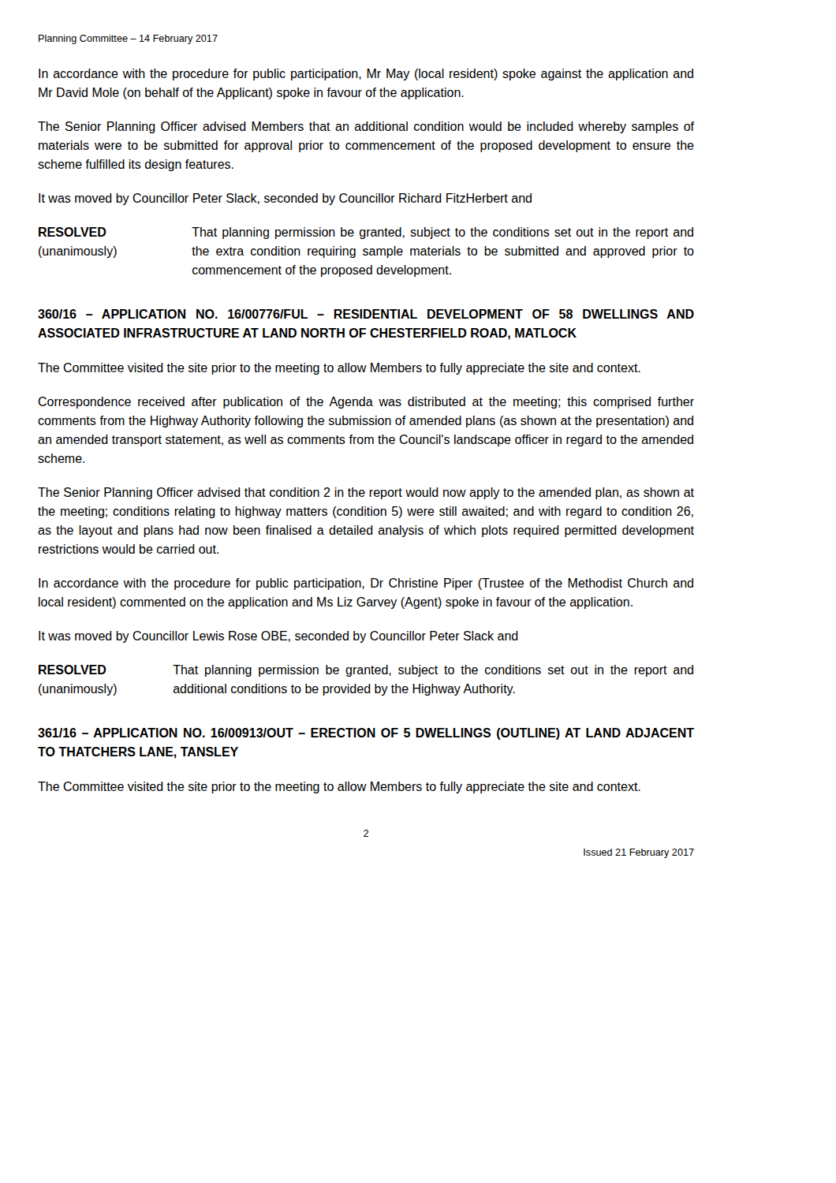Planning Committee – 14 February 2017
In accordance with the procedure for public participation, Mr May (local resident) spoke against the application and Mr David Mole (on behalf of the Applicant) spoke in favour of the application.
The Senior Planning Officer advised Members that an additional condition would be included whereby samples of materials were to be submitted for approval prior to commencement of the proposed development to ensure the scheme fulfilled its design features.
It was moved by Councillor Peter Slack, seconded by Councillor Richard FitzHerbert and
RESOLVED (unanimously)
That planning permission be granted, subject to the conditions set out in the report and the extra condition requiring sample materials to be submitted and approved prior to commencement of the proposed development.
360/16 – APPLICATION NO. 16/00776/FUL – RESIDENTIAL DEVELOPMENT OF 58 DWELLINGS AND ASSOCIATED INFRASTRUCTURE AT LAND NORTH OF CHESTERFIELD ROAD, MATLOCK
The Committee visited the site prior to the meeting to allow Members to fully appreciate the site and context.
Correspondence received after publication of the Agenda was distributed at the meeting; this comprised further comments from the Highway Authority following the submission of amended plans (as shown at the presentation) and an amended transport statement, as well as comments from the Council's landscape officer in regard to the amended scheme.
The Senior Planning Officer advised that condition 2 in the report would now apply to the amended plan, as shown at the meeting; conditions relating to highway matters (condition 5) were still awaited; and with regard to condition 26, as the layout and plans had now been finalised a detailed analysis of which plots required permitted development restrictions would be carried out.
In accordance with the procedure for public participation, Dr Christine Piper (Trustee of the Methodist Church and local resident) commented on the application and Ms Liz Garvey (Agent) spoke in favour of the application.
It was moved by Councillor Lewis Rose OBE, seconded by Councillor Peter Slack and
RESOLVED (unanimously)
That planning permission be granted, subject to the conditions set out in the report and additional conditions to be provided by the Highway Authority.
361/16 – APPLICATION NO. 16/00913/OUT – ERECTION OF 5 DWELLINGS (OUTLINE) AT LAND ADJACENT TO THATCHERS LANE, TANSLEY
The Committee visited the site prior to the meeting to allow Members to fully appreciate the site and context.
2
Issued 21 February 2017